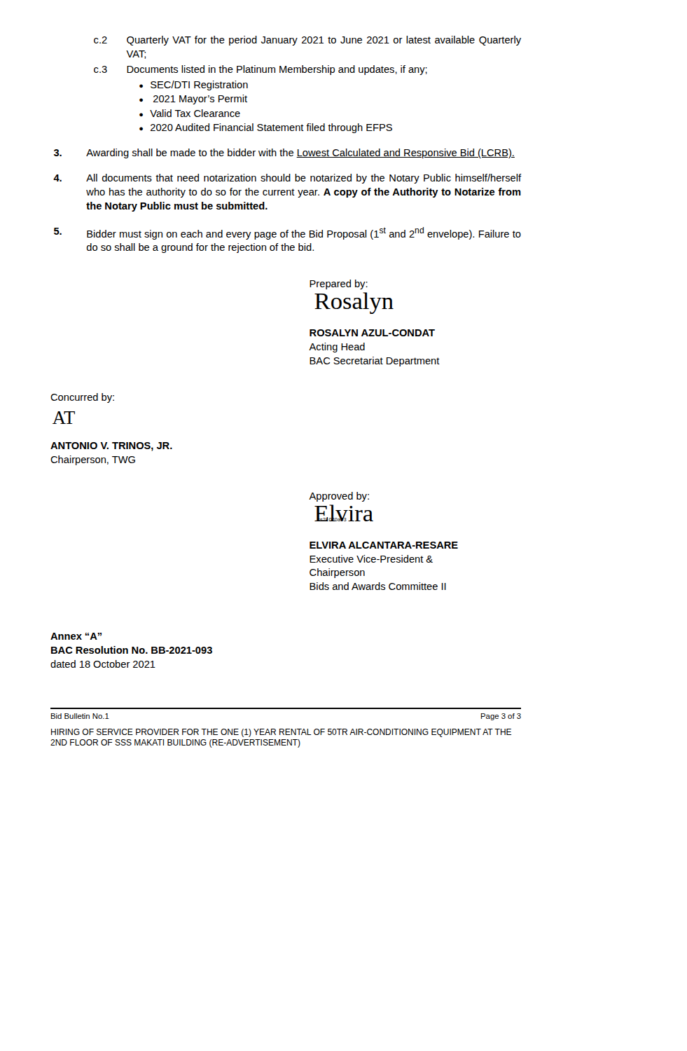c.2
Quarterly VAT for the period January 2021 to June 2021 or latest available Quarterly VAT;
c.3
Documents listed in the Platinum Membership and updates, if any;
SEC/DTI Registration
2021 Mayor’s Permit
Valid Tax Clearance
2020 Audited Financial Statement filed through EFPS
3.
Awarding shall be made to the bidder with the Lowest Calculated and Responsive Bid (LCRB).
4.
All documents that need notarization should be notarized by the Notary Public himself/herself who has the authority to do so for the current year. A copy of the Authority to Notarize from the Notary Public must be submitted.
5.
Bidder must sign on each and every page of the Bid Proposal (1st and 2nd envelope). Failure to do so shall be a ground for the rejection of the bid.
Prepared by:
Rosalyn
ROSALYN AZUL-CONDAT
Acting Head
BAC Secretariat Department
Concurred by:
AT
ANTONIO V. TRINOS, JR.
Chairperson, TWG
Approved by:
Elvira cs21020a03
ELVIRA ALCANTARA-RESARE
Executive Vice-President &
Chairperson
Bids and Awards Committee II
Annex “A”
BAC Resolution No. BB-2021-093
dated 18 October 2021
Bid Bulletin No.1 Page 3 of 3
HIRING OF SERVICE PROVIDER FOR THE ONE (1) YEAR RENTAL OF 50TR AIR-CONDITIONING EQUIPMENT AT THE 2ND FLOOR OF SSS MAKATI BUILDING (RE-ADVERTISEMENT)